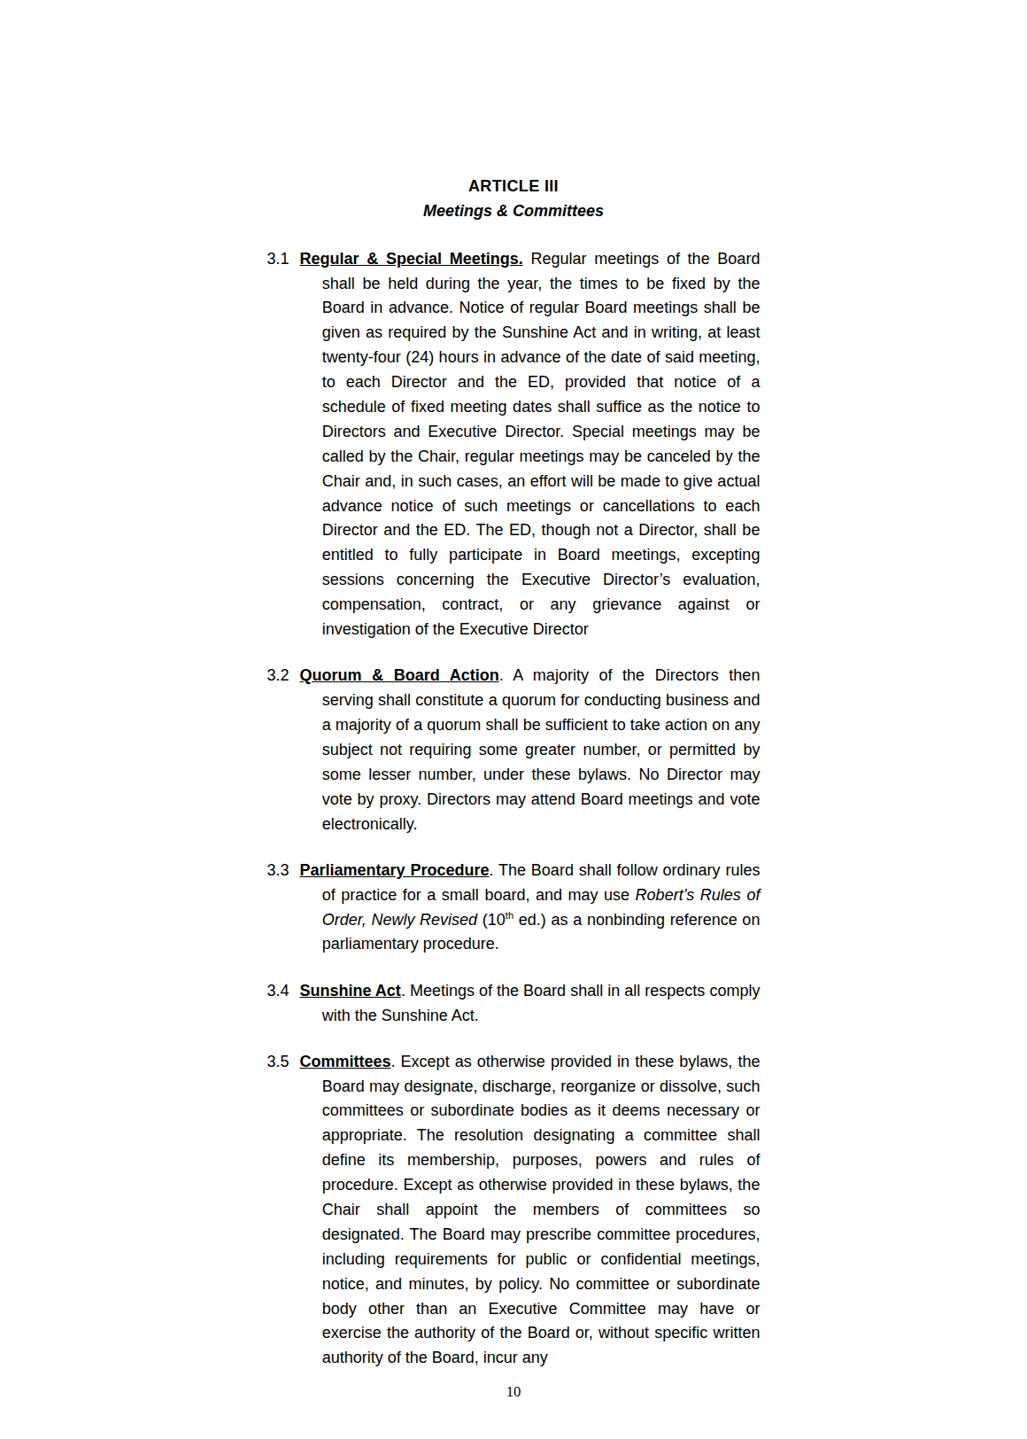ARTICLE III
Meetings & Committees
3.1 Regular & Special Meetings. Regular meetings of the Board shall be held during the year, the times to be fixed by the Board in advance. Notice of regular Board meetings shall be given as required by the Sunshine Act and in writing, at least twenty-four (24) hours in advance of the date of said meeting, to each Director and the ED, provided that notice of a schedule of fixed meeting dates shall suffice as the notice to Directors and Executive Director. Special meetings may be called by the Chair, regular meetings may be canceled by the Chair and, in such cases, an effort will be made to give actual advance notice of such meetings or cancellations to each Director and the ED. The ED, though not a Director, shall be entitled to fully participate in Board meetings, excepting sessions concerning the Executive Director’s evaluation, compensation, contract, or any grievance against or investigation of the Executive Director
3.2 Quorum & Board Action. A majority of the Directors then serving shall constitute a quorum for conducting business and a majority of a quorum shall be sufficient to take action on any subject not requiring some greater number, or permitted by some lesser number, under these bylaws. No Director may vote by proxy. Directors may attend Board meetings and vote electronically.
3.3 Parliamentary Procedure. The Board shall follow ordinary rules of practice for a small board, and may use Robert’s Rules of Order, Newly Revised (10th ed.) as a nonbinding reference on parliamentary procedure.
3.4 Sunshine Act. Meetings of the Board shall in all respects comply with the Sunshine Act.
3.5 Committees. Except as otherwise provided in these bylaws, the Board may designate, discharge, reorganize or dissolve, such committees or subordinate bodies as it deems necessary or appropriate. The resolution designating a committee shall define its membership, purposes, powers and rules of procedure. Except as otherwise provided in these bylaws, the Chair shall appoint the members of committees so designated. The Board may prescribe committee procedures, including requirements for public or confidential meetings, notice, and minutes, by policy. No committee or subordinate body other than an Executive Committee may have or exercise the authority of the Board or, without specific written authority of the Board, incur any
10